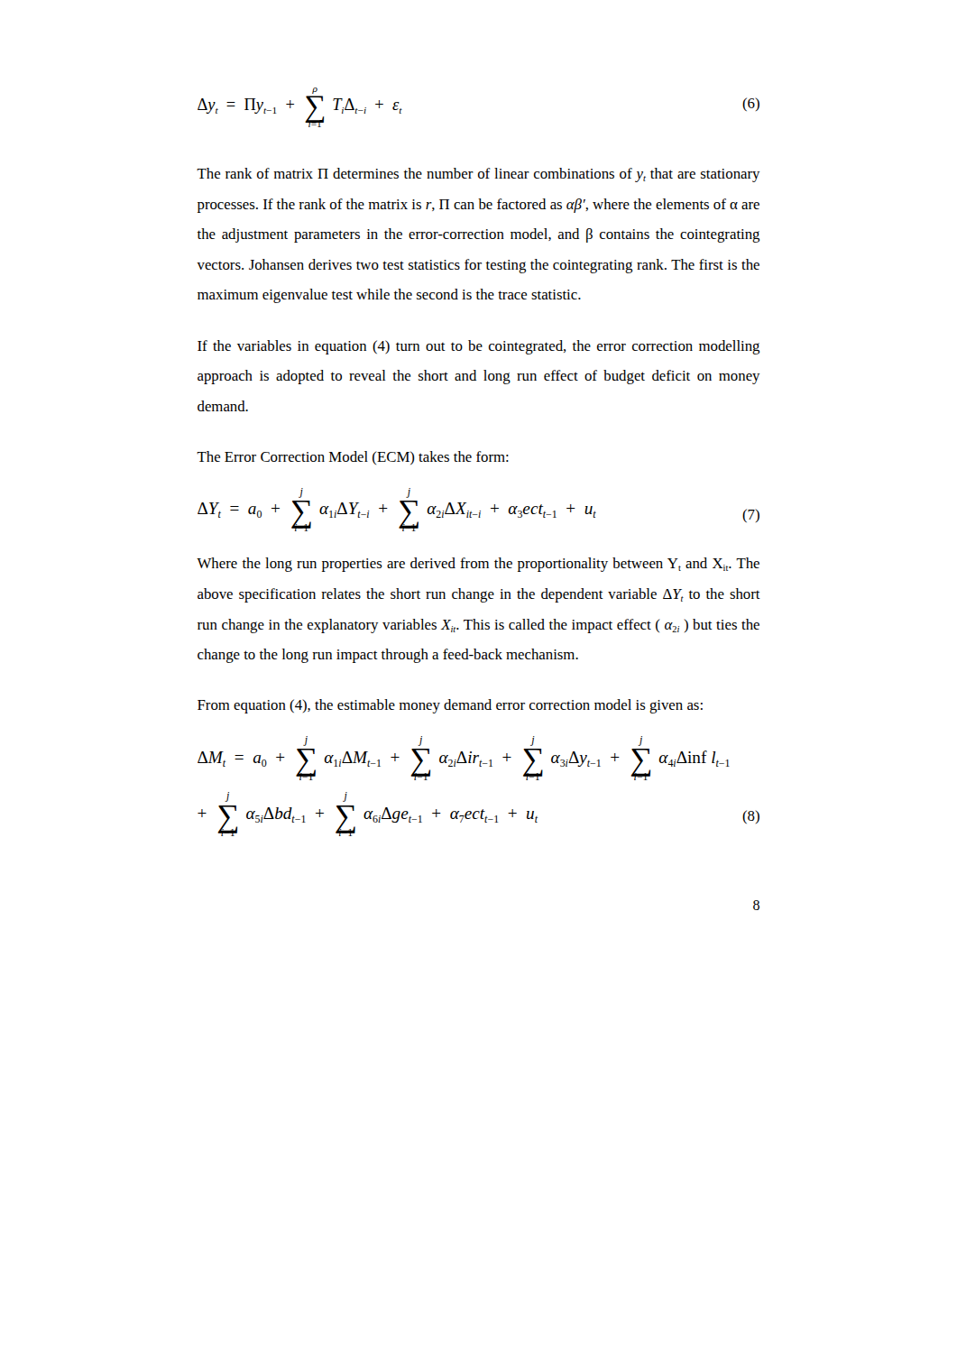Δyt = Πyt−1 + ρ∑i=1 TiΔt−i + εt (6)
The rank of matrix Π determines the number of linear combinations of yt that are stationary processes. If the rank of the matrix is r, Π can be factored as αβ′, where the elements of α are the adjustment parameters in the error-correction model, and β contains the cointegrating vectors. Johansen derives two test statistics for testing the cointegrating rank. The first is the maximum eigenvalue test while the second is the trace statistic.
If the variables in equation (4) turn out to be cointegrated, the error correction modelling approach is adopted to reveal the short and long run effect of budget deficit on money demand.
The Error Correction Model (ECM) takes the form:
ΔYt = a0 + j∑i=1 α1iΔYt−i + j∑i=1 α2iΔXit−i + α3ectt−1 + ut (7)
Where the long run properties are derived from the proportionality between Yt and Xit. The above specification relates the short run change in the dependent variable ΔYt to the short run change in the explanatory variables Xit. This is called the impact effect ( α2i ) but ties the change to the long run impact through a feed-back mechanism.
From equation (4), the estimable money demand error correction model is given as:
ΔMt = a0 + j∑i=1 α1iΔMt−1 + j∑i=1 α2iΔirt−1 + j∑i=1 α3iΔyt−1 + j∑i=1 α4iΔinf lt−1 + j∑i=1 α5iΔbdt−1 + j∑i=1 α6iΔget−1 + α7ectt−1 + ut (8)
8